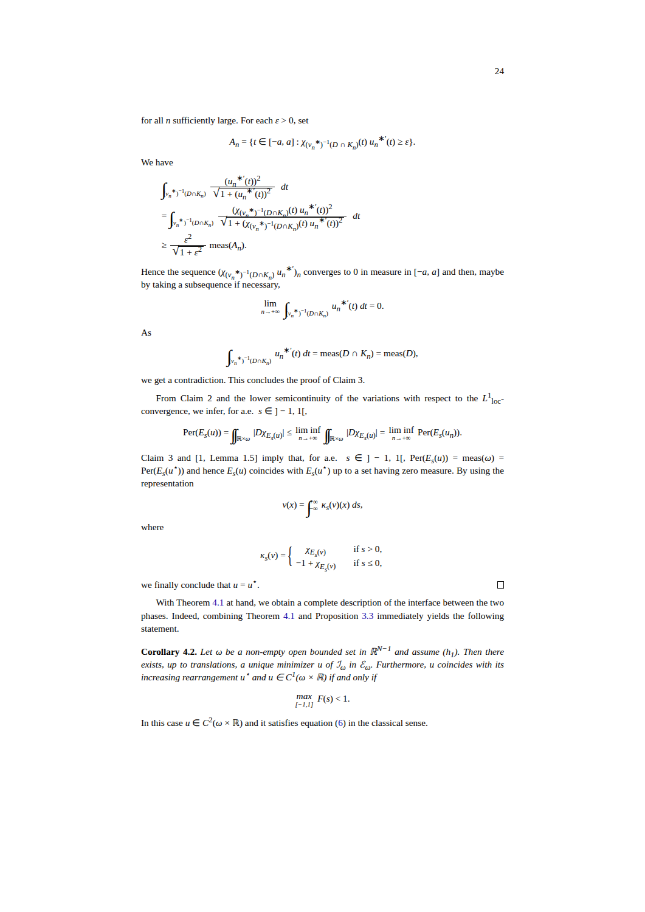24
for all n sufficiently large. For each ε > 0, set
An = {t ∈ [−a, a] : χ(vn∗)−1(D ∩ Kn)(t) un∗′(t) ≥ ε}.
We have
∫(vn∗)−1(D∩Kn) (un∗′(t))2 1 + (un∗′(t))2 dt
= ∫(vn∗)−1(D∩Kn) (χ(vn∗)−1(D∩Kn)(t) un∗′(t))2 1 + (χ(vn∗)−1(D∩Kn)(t) un∗′(t))2 dt
≥ ε2 1 + ε2 meas(An).
Hence the sequence (χ(vn∗)−1(D∩Kn) un∗′)n converges to 0 in measure in [−a, a] and then, maybe by taking a subsequence if necessary,
limn→+∞ ∫(vn∗)−1(D∩Kn) un∗′(t) dt = 0.
As
∫(vn∗)−1(D∩Kn) un∗′(t) dt = meas(D ∩ Kn) = meas(D),
we get a contradiction. This concludes the proof of Claim 3.
From Claim 2 and the lower semicontinuity of the variations with respect to the L1loc-convergence, we infer, for a.e. s ∈ ] − 1, 1[,
Per(Es(u)) = ∫∫ℝ×ω |DχEs(u)| ≤ lim infn→+∞ ∫∫ℝ×ω |DχEs(u)| = lim infn→+∞ Per(Es(un)).
Claim 3 and [1, Lemma 1.5] imply that, for a.e. s ∈ ] − 1, 1[, Per(Es(u)) = meas(ω) = Per(Es(u⋆)) and hence Es(u) coincides with Es(u⋆) up to a set having zero measure. By using the representation
v(x) = ∫+∞−∞ κs(v)(x) ds,
where
κs(v) =
| χ E s ( v ) | if s > 0, |
| −1 + χ E s ( v ) | if s ≤ 0, |
we finally conclude that u = u⋆.
With Theorem 4.1 at hand, we obtain a complete description of the interface between the two phases. Indeed, combining Theorem 4.1 and Proposition 3.3 immediately yields the following statement.
Corollary 4.2. Let ω be a non-empty open bounded set in ℝN−1 and assume (h1). Then there exists, up to translations, a unique minimizer u of ℐω in ℰω. Furthermore, u coincides with its increasing rearrangement u⋆ and u ∈ C1(ω × ℝ) if and only if
max[−1,1] F(s) < 1.
In this case u ∈ C2(ω × ℝ) and it satisfies equation (6) in the classical sense.